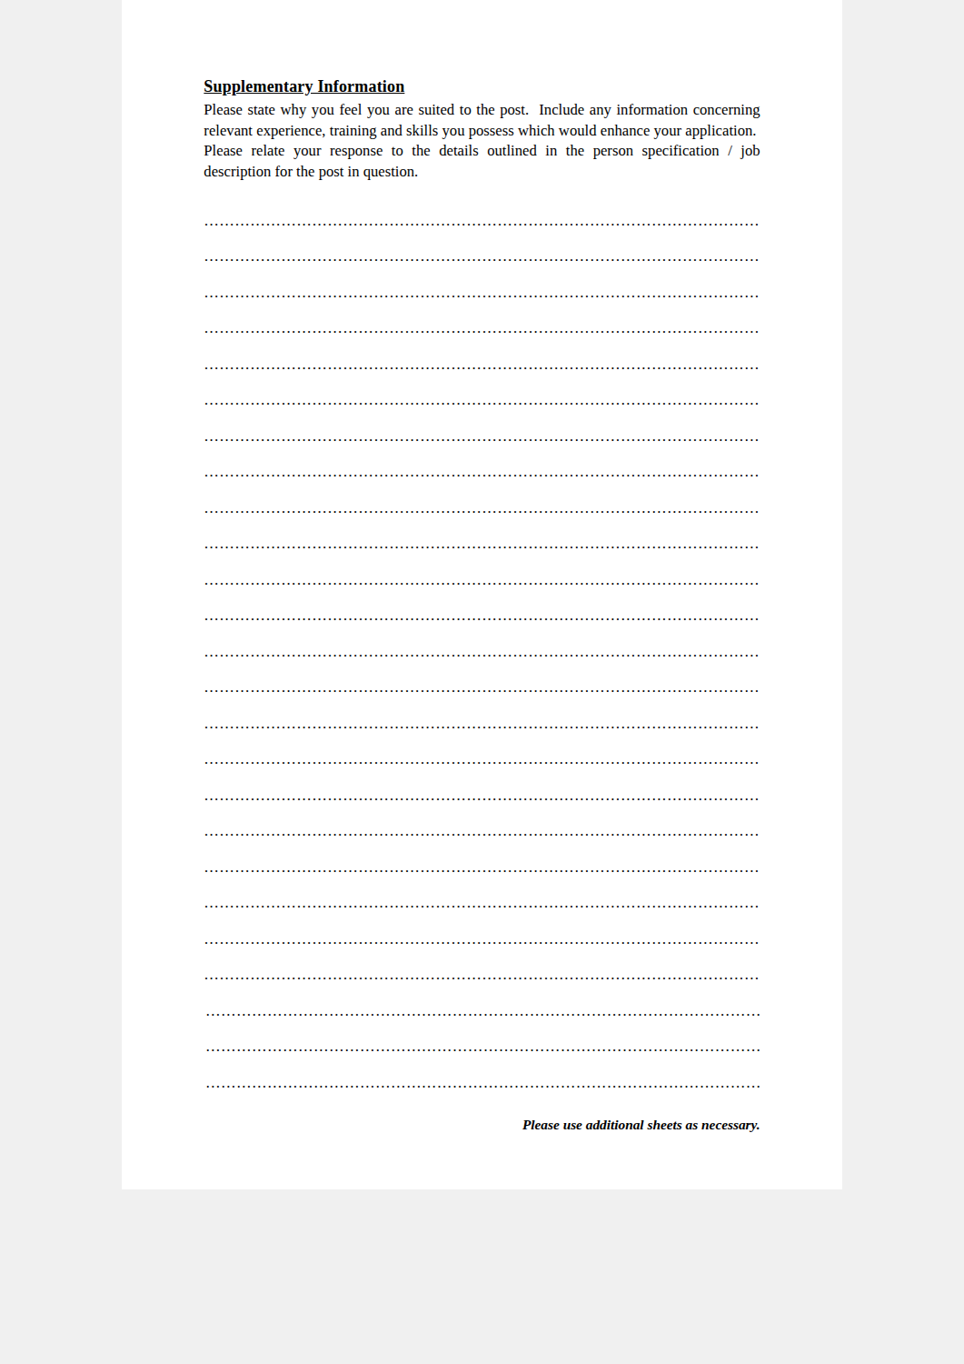Supplementary Information
Please state why you feel you are suited to the post. Include any information concerning relevant experience, training and skills you possess which would enhance your application. Please relate your response to the details outlined in the person specification / job description for the post in question.
……………………………………………………………………………………………………
……………………………………………………………………………………………………
……………………………………………………………………………………………………
……………………………………………………………………………………………………
……………………………………………………………………………………………………
……………………………………………………………………………………………………
……………………………………………………………………………………………………
……………………………………………………………………………………………………
……………………………………………………………………………………………………
……………………………………………………………………………………………………
……………………………………………………………………………………………………
……………………………………………………………………………………………………
……………………………………………………………………………………………………
……………………………………………………………………………………………………
……………………………………………………………………………………………………
……………………………………………………………………………………………………
……………………………………………………………………………………………………
……………………………………………………………………………………………………
……………………………………………………………………………………………………
……………………………………………………………………………………………………
……………………………………………………………………………………………………
……………………………………………………………………………………………………
…………………………………………………………………………………………………..
…………………………………………………………………………………………………..
…………………………………………………………………………………………………..
Please use additional sheets as necessary.